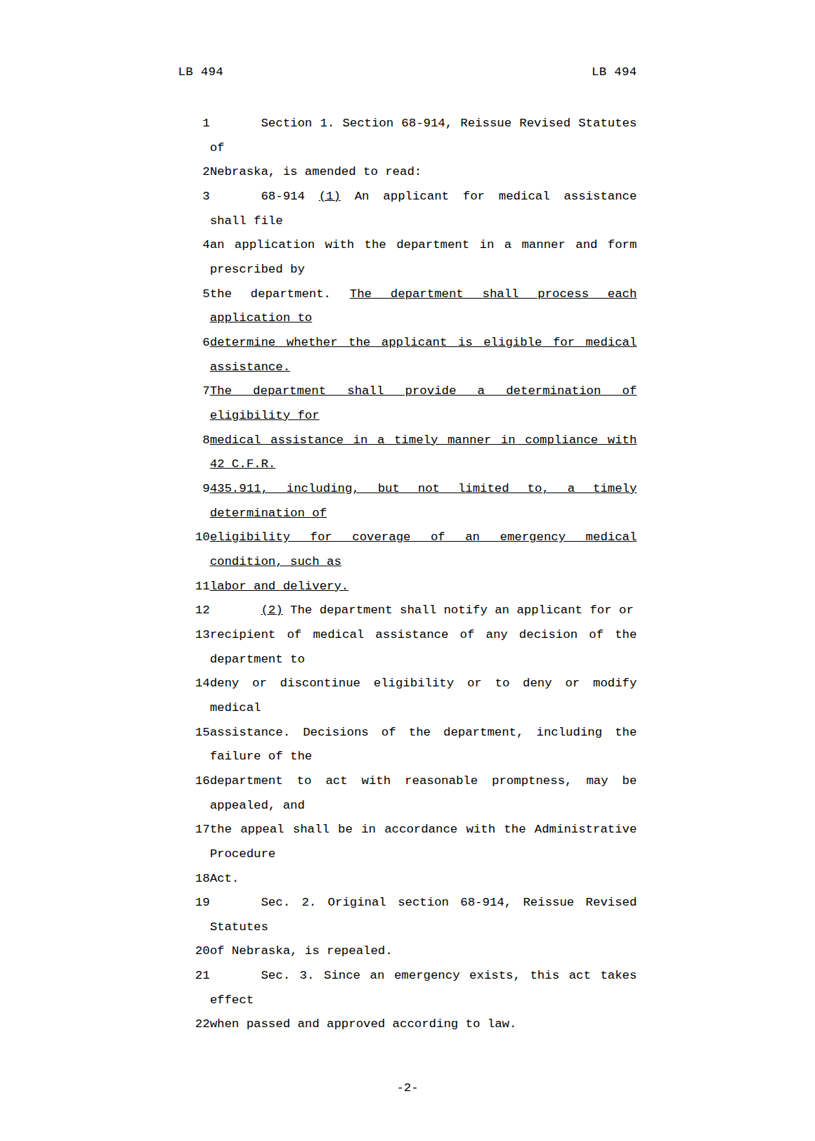LB 494 LB 494
| 1 | Section 1. Section 68-914, Reissue Revised Statutes of |
| 2 | Nebraska, is amended to read: |
| 3 | 68-914 (1) An applicant for medical assistance shall file |
| 4 | an application with the department in a manner and form prescribed by |
| 5 | the department. The department shall process each application to |
| 6 | determine whether the applicant is eligible for medical assistance. |
| 7 | The department shall provide a determination of eligibility for |
| 8 | medical assistance in a timely manner in compliance with 42 C.F.R. |
| 9 | 435.911, including, but not limited to, a timely determination of |
| 10 | eligibility for coverage of an emergency medical condition, such as |
| 11 | labor and delivery. |
| 12 | (2) The department shall notify an applicant for or |
| 13 | recipient of medical assistance of any decision of the department to |
| 14 | deny or discontinue eligibility or to deny or modify medical |
| 15 | assistance. Decisions of the department, including the failure of the |
| 16 | department to act with reasonable promptness, may be appealed, and |
| 17 | the appeal shall be in accordance with the Administrative Procedure |
| 18 | Act. |
| 19 | Sec. 2. Original section 68-914, Reissue Revised Statutes |
| 20 | of Nebraska, is repealed. |
| 21 | Sec. 3. Since an emergency exists, this act takes effect |
| 22 | when passed and approved according to law. |
-2-